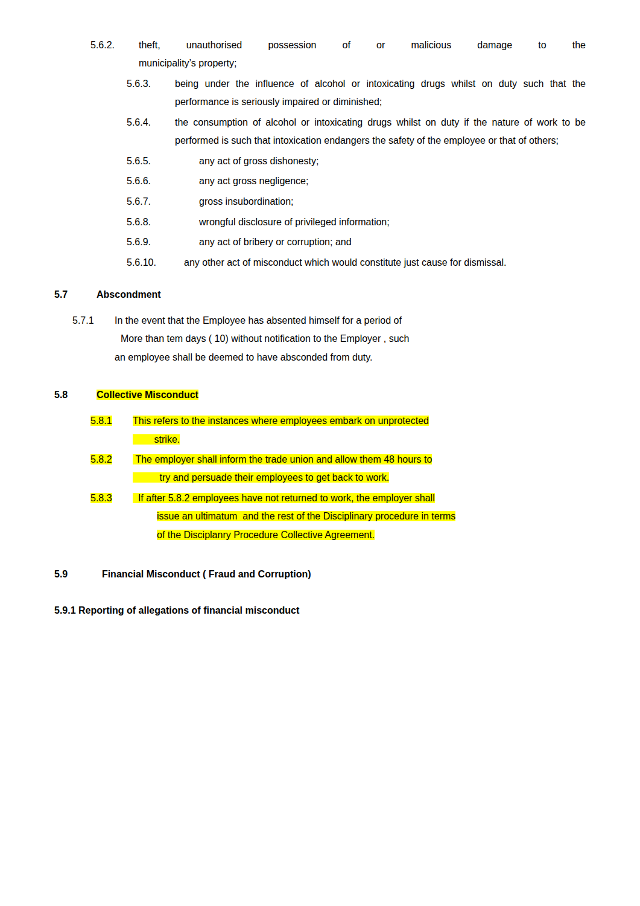5.6.2. theft, unauthorised possession of or malicious damage to the municipality’s property;
5.6.3. being under the influence of alcohol or intoxicating drugs whilst on duty such that the performance is seriously impaired or diminished;
5.6.4. the consumption of alcohol or intoxicating drugs whilst on duty if the nature of work to be performed is such that intoxication endangers the safety of the employee or that of others;
5.6.5. any act of gross dishonesty;
5.6.6. any act gross negligence;
5.6.7. gross insubordination;
5.6.8. wrongful disclosure of privileged information;
5.6.9. any act of bribery or corruption; and
5.6.10. any other act of misconduct which would constitute just cause for dismissal.
5.7 Abscondment
5.7.1 In the event that the Employee has absented himself for a period of
More than tem days ( 10) without notification to the Employer , such
an employee shall be deemed to have absconded from duty.
5.8 Collective Misconduct
5.8.1 This refers to the instances where employees embark on unprotected
strike.
5.8.2 The employer shall inform the trade union and allow them 48 hours to
try and persuade their employees to get back to work.
5.8.3 If after 5.8.2 employees have not returned to work, the employer shall
issue an ultimatum and the rest of the Disciplinary procedure in terms
of the Disciplanry Procedure Collective Agreement.
5.9 Financial Misconduct ( Fraud and Corruption)
5.9.1 Reporting of allegations of financial misconduct